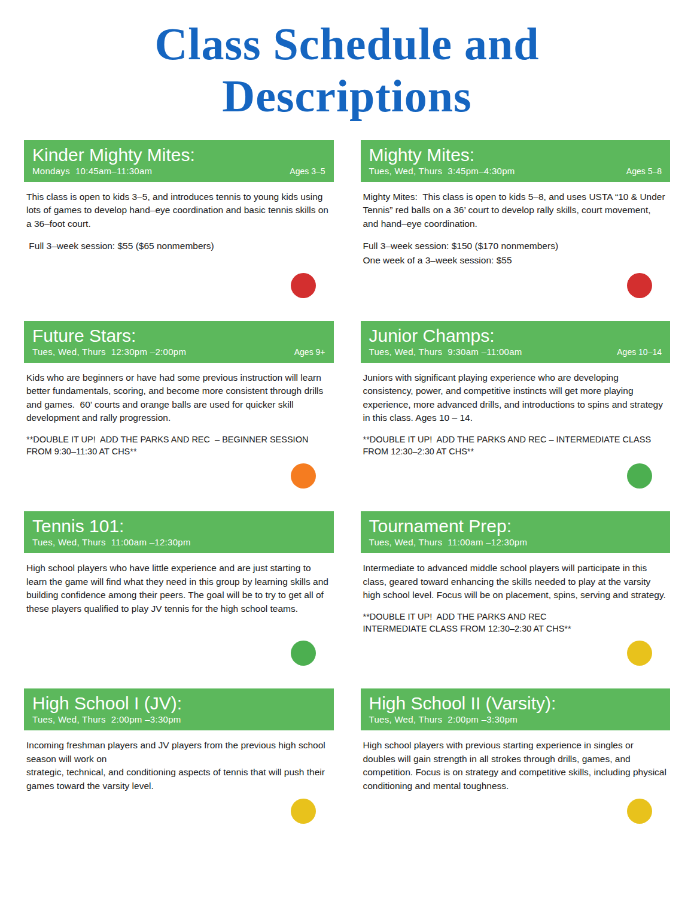Class Schedule and Descriptions
Kinder Mighty Mites:
Mondays 10:45am–11:30am Ages 3–5
This class is open to kids 3–5, and introduces tennis to young kids using lots of games to develop hand–eye coordination and basic tennis skills on a 36–foot court.
Full 3–week session: $55 ($65 nonmembers)
Mighty Mites:
Tues, Wed, Thurs 3:45pm–4:30pm Ages 5–8
Mighty Mites: This class is open to kids 5–8, and uses USTA “10 & Under Tennis” red balls on a 36’ court to develop rally skills, court movement, and hand–eye coordination.
Full 3–week session: $150 ($170 nonmembers)
One week of a 3–week session: $55
Future Stars:
Tues, Wed, Thurs 12:30pm –2:00pm Ages 9+
Kids who are beginners or have had some previous instruction will learn better fundamentals, scoring, and become more consistent through drills and games. 60’ courts and orange balls are used for quicker skill development and rally progression.
**Double it up! Add the Parks and Rec – Beginner session from 9:30–11:30 at CHS**
Junior Champs:
Tues, Wed, Thurs 9:30am –11:00am Ages 10–14
Juniors with significant playing experience who are developing consistency, power, and competitive instincts will get more playing experience, more advanced drills, and introductions to spins and strategy in this class. Ages 10 – 14.
**Double it up! Add the Parks and Rec – Intermediate class from 12:30–2:30 at CHS**
Tennis 101:
Tues, Wed, Thurs 11:00am –12:30pm
High school players who have little experience and are just starting to learn the game will find what they need in this group by learning skills and building confidence among their peers. The goal will be to try to get all of these players qualified to play JV tennis for the high school teams.
Tournament Prep:
Tues, Wed, Thurs 11:00am –12:30pm
Intermediate to advanced middle school players will participate in this class, geared toward enhancing the skills needed to play at the varsity high school level. Focus will be on placement, spins, serving and strategy.
**Double it up! Add the Parks and Rec
Intermediate class from 12:30–2:30 at CHS**
High School I (JV):
Tues, Wed, Thurs 2:00pm –3:30pm
Incoming freshman players and JV players from the previous high school season will work on
strategic, technical, and conditioning aspects of tennis that will push their games toward the varsity level.
High School II (Varsity):
Tues, Wed, Thurs 2:00pm –3:30pm
High school players with previous starting experience in singles or doubles will gain strength in all strokes through drills, games, and competition. Focus is on strategy and competitive skills, including physical conditioning and mental toughness.